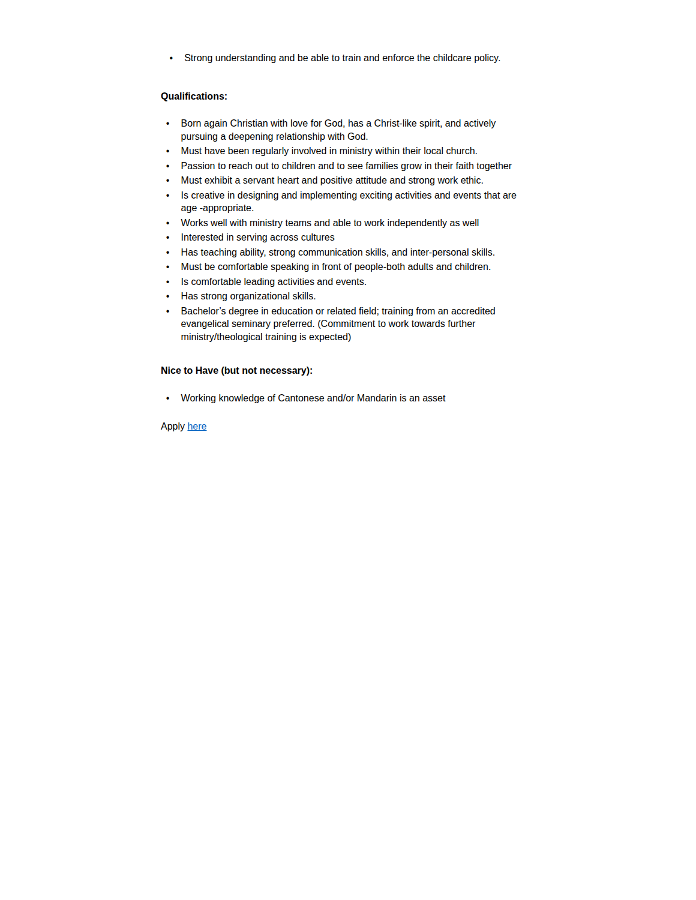Strong understanding and be able to train and enforce the childcare policy.
Qualifications:
Born again Christian with love for God, has a Christ-like spirit, and actively pursuing a deepening relationship with God.
Must have been regularly involved in ministry within their local church.
Passion to reach out to children and to see families grow in their faith together
Must exhibit a servant heart and positive attitude and strong work ethic.
Is creative in designing and implementing exciting activities and events that are age -appropriate.
Works well with ministry teams and able to work independently as well
Interested in serving across cultures
Has teaching ability, strong communication skills, and inter-personal skills.
Must be comfortable speaking in front of people-both adults and children.
Is comfortable leading activities and events.
Has strong organizational skills.
Bachelor’s degree in education or related field; training from an accredited evangelical seminary preferred. (Commitment to work towards further ministry/theological training is expected)
Nice to Have (but not necessary):
Working knowledge of Cantonese and/or Mandarin is an asset
Apply here